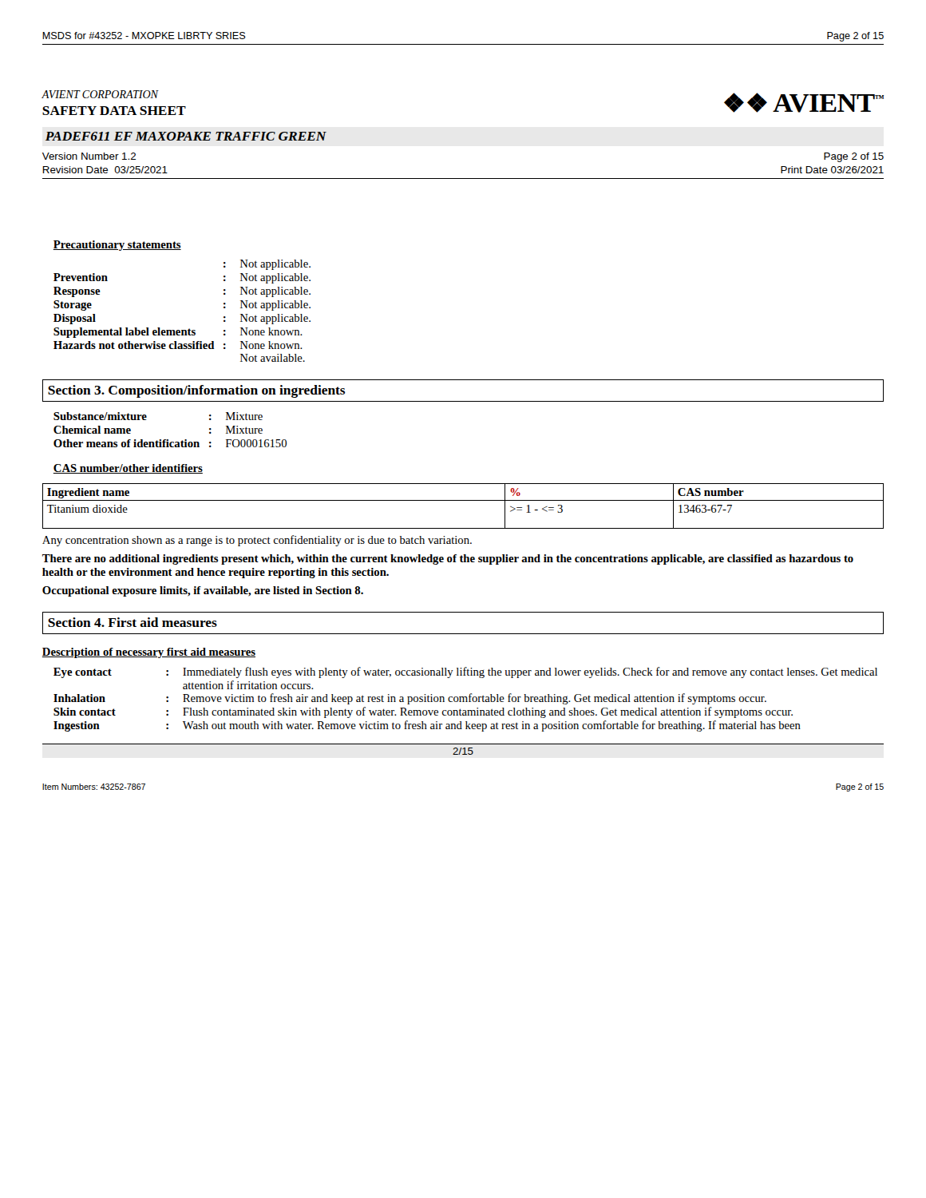MSDS for #43252 - MXOPKE LIBRTY SRIES
Page 2 of 15
AVIENT CORPORATION
SAFETY DATA SHEET
❖❖ AVIENT™
PADEF611 EF MAXOPAKE TRAFFIC GREEN
Version Number 1.2
Revision Date 03/25/2021
Page 2 of 15
Print Date 03/26/2021
Precautionary statements
| | : | Not applicable. |
| Prevention | : | Not applicable. |
| Response | : | Not applicable. |
| Storage | : | Not applicable. |
| Disposal | : | Not applicable. |
| Supplemental label elements | : | None known. |
| Hazards not otherwise classified | : | None known. |
| | | Not available. |
Section 3. Composition/information on ingredients
| Substance/mixture | : | Mixture |
| Chemical name | : | Mixture |
| Other means of identification | : | FO00016150 |
CAS number/other identifiers
| Ingredient name | % | CAS number |
| --- | --- | --- |
| Titanium dioxide | >= 1 - <= 3 | 13463-67-7 |
Any concentration shown as a range is to protect confidentiality or is due to batch variation.
There are no additional ingredients present which, within the current knowledge of the supplier and in the concentrations applicable, are classified as hazardous to health or the environment and hence require reporting in this section.
Occupational exposure limits, if available, are listed in Section 8.
Section 4. First aid measures
Description of necessary first aid measures
| Eye contact | : | Immediately flush eyes with plenty of water, occasionally lifting the upper and lower eyelids. Check for and remove any contact lenses. Get medical attention if irritation occurs. |
| Inhalation | : | Remove victim to fresh air and keep at rest in a position comfortable for breathing. Get medical attention if symptoms occur. |
| Skin contact | : | Flush contaminated skin with plenty of water. Remove contaminated clothing and shoes. Get medical attention if symptoms occur. |
| Ingestion | : | Wash out mouth with water. Remove victim to fresh air and keep at rest in a position comfortable for breathing. If material has been |
2/15
Item Numbers: 43252-7867
Page 2 of 15